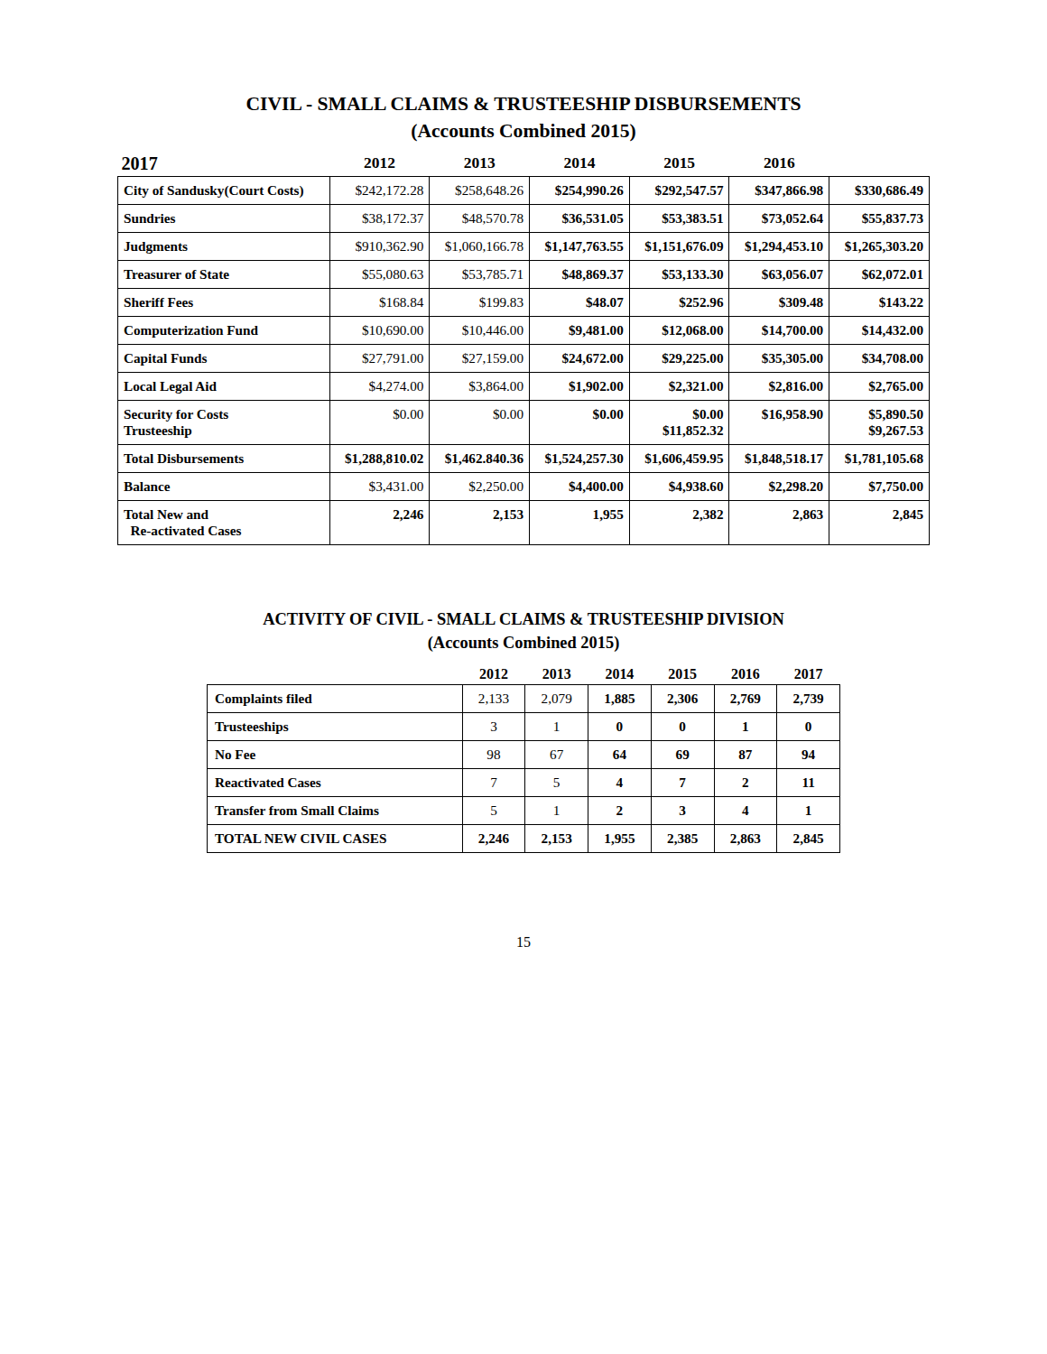CIVIL - SMALL CLAIMS & TRUSTEESHIP DISBURSEMENTS (Accounts Combined 2015)
| 2017 | 2012 | 2013 | 2014 | 2015 | 2016 | |
| --- | --- | --- | --- | --- | --- | --- |
| City of Sandusky(Court Costs) | $242,172.28 | $258,648.26 | $254,990.26 | $292,547.57 | $347,866.98 | $330,686.49 |
| Sundries | $38,172.37 | $48,570.78 | $36,531.05 | $53,383.51 | $73,052.64 | $55,837.73 |
| Judgments | $910,362.90 | $1,060,166.78 | $1,147,763.55 | $1,151,676.09 | $1,294,453.10 | $1,265,303.20 |
| Treasurer of State | $55,080.63 | $53,785.71 | $48,869.37 | $53,133.30 | $63,056.07 | $62,072.01 |
| Sheriff Fees | $168.84 | $199.83 | $48.07 | $252.96 | $309.48 | $143.22 |
| Computerization Fund | $10,690.00 | $10,446.00 | $9,481.00 | $12,068.00 | $14,700.00 | $14,432.00 |
| Capital Funds | $27,791.00 | $27,159.00 | $24,672.00 | $29,225.00 | $35,305.00 | $34,708.00 |
| Local Legal Aid | $4,274.00 | $3,864.00 | $1,902.00 | $2,321.00 | $2,816.00 | $2,765.00 |
| Security for Costs Trusteeship | $0.00 | $0.00 | $0.00 | $0.00 $11,852.32 | $16,958.90 | $5,890.50 $9,267.53 |
| Total Disbursements | $1,288,810.02 | $1,462.840.36 | $1,524,257.30 | $1,606,459.95 | $1,848,518.17 | $1,781,105.68 |
| Balance | $3,431.00 | $2,250.00 | $4,400.00 | $4,938.60 | $2,298.20 | $7,750.00 |
| Total New and Re-activated Cases | 2,246 | 2,153 | 1,955 | 2,382 | 2,863 | 2,845 |
ACTIVITY OF CIVIL - SMALL CLAIMS & TRUSTEESHIP DIVISION (Accounts Combined 2015)
| | 2012 | 2013 | 2014 | 2015 | 2016 | 2017 |
| --- | --- | --- | --- | --- | --- | --- |
| Complaints filed | 2,133 | 2,079 | 1,885 | 2,306 | 2,769 | 2,739 |
| Trusteeships | 3 | 1 | 0 | 0 | 1 | 0 |
| No Fee | 98 | 67 | 64 | 69 | 87 | 94 |
| Reactivated Cases | 7 | 5 | 4 | 7 | 2 | 11 |
| Transfer from Small Claims | 5 | 1 | 2 | 3 | 4 | 1 |
| TOTAL NEW CIVIL CASES | 2,246 | 2,153 | 1,955 | 2,385 | 2,863 | 2,845 |
15